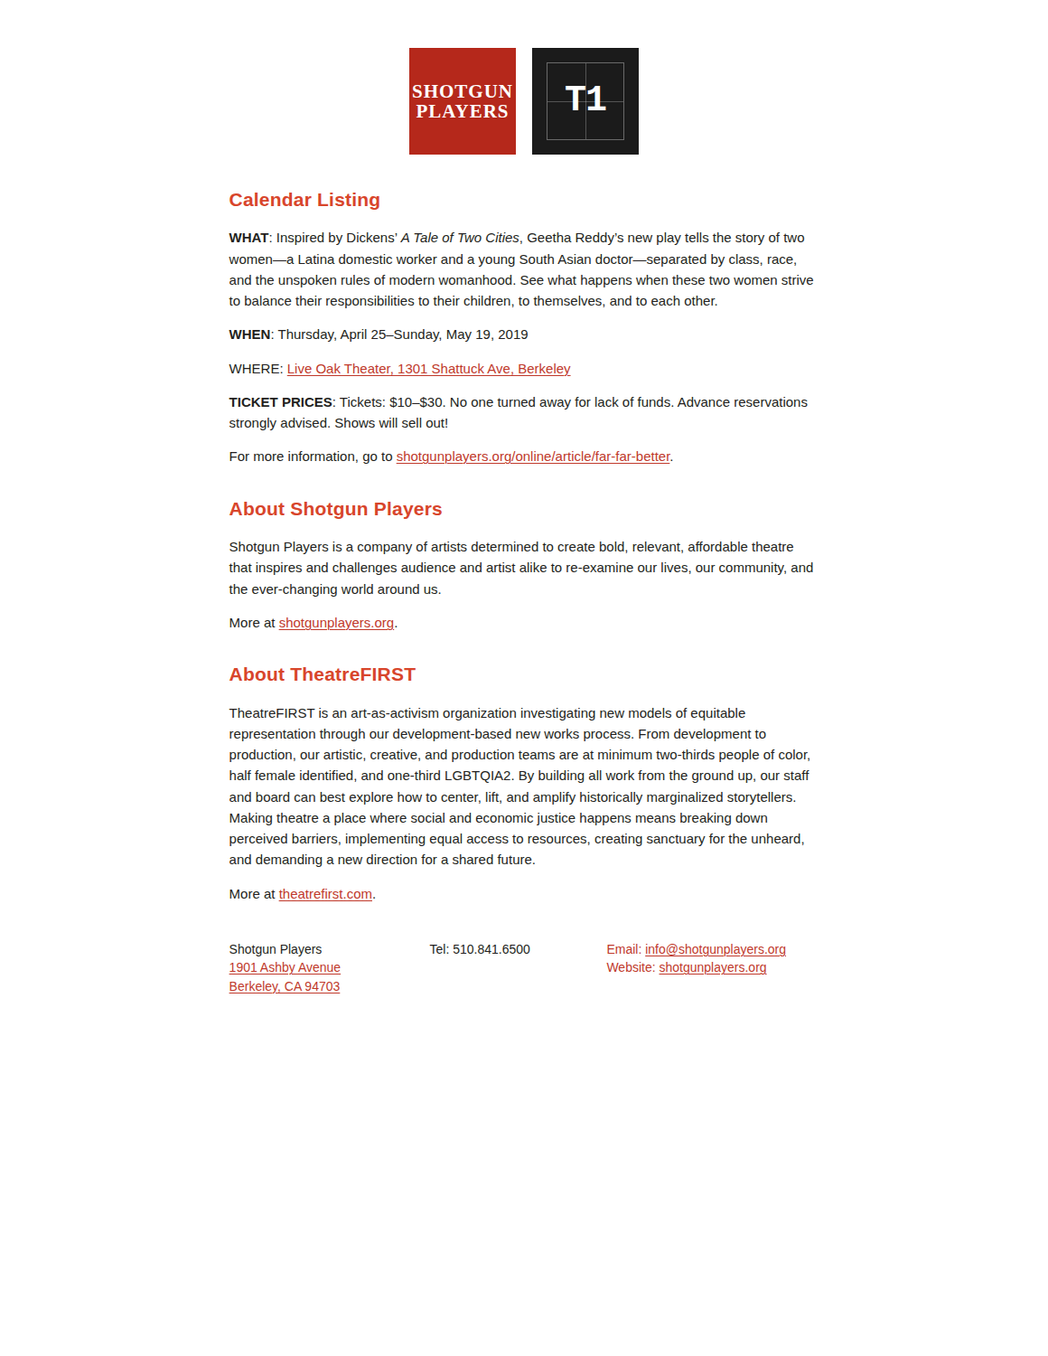Shotgun
Players
T1
Calendar Listing
WHAT: Inspired by Dickens’ A Tale of Two Cities, Geetha Reddy’s new play tells the story of two women—a Latina domestic worker and a young South Asian doctor—separated by class, race, and the unspoken rules of modern womanhood. See what happens when these two women strive to balance their responsibilities to their children, to themselves, and to each other.
WHEN: Thursday, April 25–Sunday, May 19, 2019
WHERE: Live Oak Theater, 1301 Shattuck Ave, Berkeley
TICKET PRICES: Tickets: $10–$30. No one turned away for lack of funds. Advance reservations strongly advised. Shows will sell out!
For more information, go to shotgunplayers.org/online/article/far-far-better.
About Shotgun Players
Shotgun Players is a company of artists determined to create bold, relevant, affordable theatre that inspires and challenges audience and artist alike to re-examine our lives, our community, and the ever-changing world around us.
More at shotgunplayers.org.
About TheatreFIRST
TheatreFIRST is an art-as-activism organization investigating new models of equitable representation through our development-based new works process. From development to production, our artistic, creative, and production teams are at minimum two-thirds people of color, half female identified, and one-third LGBTQIA2. By building all work from the ground up, our staff and board can best explore how to center, lift, and amplify historically marginalized storytellers. Making theatre a place where social and economic justice happens means breaking down perceived barriers, implementing equal access to resources, creating sanctuary for the unheard, and demanding a new direction for a shared future.
More at theatrefirst.com.
Shotgun Players
1901 Ashby Avenue Berkeley, CA 94703
Tel: 510.841.6500
Email: info@shotgunplayers.org
Website: shotgunplayers.org